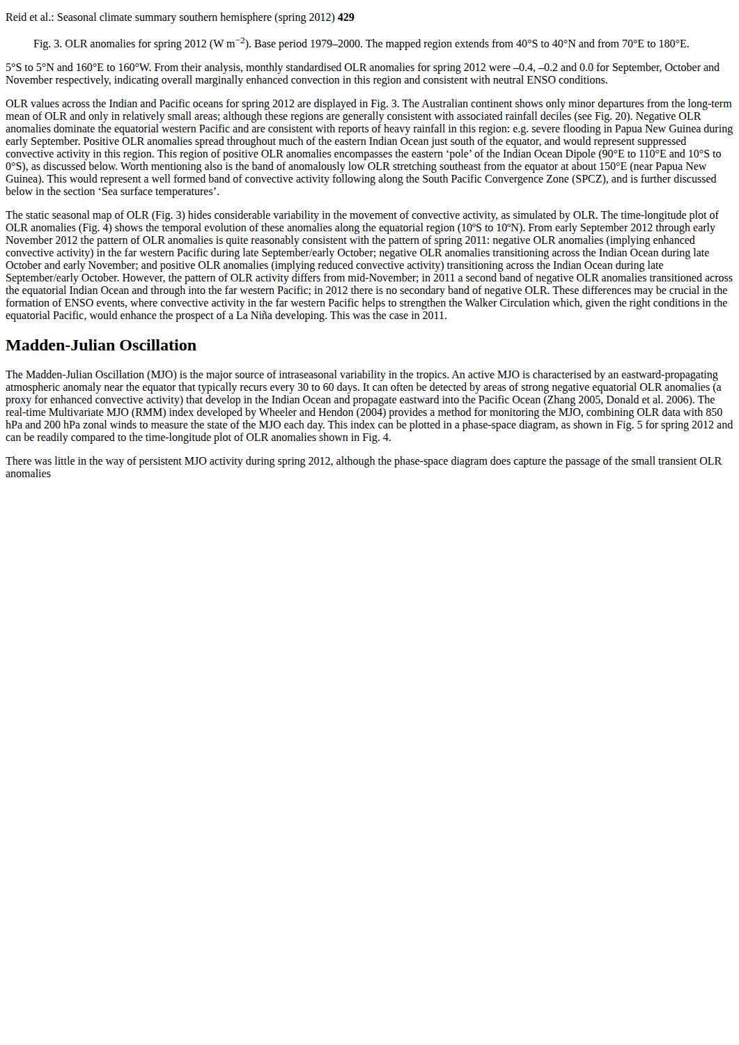Reid et al.: Seasonal climate summary southern hemisphere (spring 2012) 429
Fig. 3. OLR anomalies for spring 2012 (W m−2). Base period 1979–2000. The mapped region extends from 40°S to 40°N and from 70°E to 180°E.
5°S to 5°N and 160°E to 160°W. From their analysis, monthly standardised OLR anomalies for spring 2012 were –0.4, –0.2 and 0.0 for September, October and November respectively, indicating overall marginally enhanced convection in this region and consistent with neutral ENSO conditions.
OLR values across the Indian and Pacific oceans for spring 2012 are displayed in Fig. 3. The Australian continent shows only minor departures from the long-term mean of OLR and only in relatively small areas; although these regions are generally consistent with associated rainfall deciles (see Fig. 20). Negative OLR anomalies dominate the equatorial western Pacific and are consistent with reports of heavy rainfall in this region: e.g. severe flooding in Papua New Guinea during early September. Positive OLR anomalies spread throughout much of the eastern Indian Ocean just south of the equator, and would represent suppressed convective activity in this region. This region of positive OLR anomalies encompasses the eastern ‘pole’ of the Indian Ocean Dipole (90°E to 110°E and 10°S to 0°S), as discussed below. Worth mentioning also is the band of anomalously low OLR stretching southeast from the equator at about 150°E (near Papua New Guinea). This would represent a well formed band of convective activity following along the South Pacific Convergence Zone (SPCZ), and is further discussed below in the section ‘Sea surface temperatures’.
The static seasonal map of OLR (Fig. 3) hides considerable variability in the movement of convective activity, as simulated by OLR. The time-longitude plot of OLR anomalies (Fig. 4) shows the temporal evolution of these anomalies along the equatorial region (10ºS to 10ºN). From early September 2012 through early November 2012 the pattern of OLR anomalies is quite reasonably consistent with the pattern of spring 2011: negative OLR anomalies (implying enhanced convective activity) in the far western Pacific during late September/early October; negative OLR anomalies transitioning across the Indian Ocean during late October and early November; and positive OLR anomalies (implying reduced convective activity) transitioning across the Indian Ocean during late September/early October. However, the pattern of OLR activity differs from mid-November; in 2011 a second band of negative OLR anomalies transitioned across the equatorial Indian Ocean and through into the far western Pacific; in 2012 there is no secondary band of negative OLR. These differences may be crucial in the formation of ENSO events, where convective activity in the far western Pacific helps to strengthen the Walker Circulation which, given the right conditions in the equatorial Pacific, would enhance the prospect of a La Niña developing. This was the case in 2011.
Madden-Julian Oscillation
The Madden-Julian Oscillation (MJO) is the major source of intraseasonal variability in the tropics. An active MJO is characterised by an eastward-propagating atmospheric anomaly near the equator that typically recurs every 30 to 60 days. It can often be detected by areas of strong negative equatorial OLR anomalies (a proxy for enhanced convective activity) that develop in the Indian Ocean and propagate eastward into the Pacific Ocean (Zhang 2005, Donald et al. 2006). The real-time Multivariate MJO (RMM) index developed by Wheeler and Hendon (2004) provides a method for monitoring the MJO, combining OLR data with 850 hPa and 200 hPa zonal winds to measure the state of the MJO each day. This index can be plotted in a phase-space diagram, as shown in Fig. 5 for spring 2012 and can be readily compared to the time-longitude plot of OLR anomalies shown in Fig. 4.
There was little in the way of persistent MJO activity during spring 2012, although the phase-space diagram does capture the passage of the small transient OLR anomalies